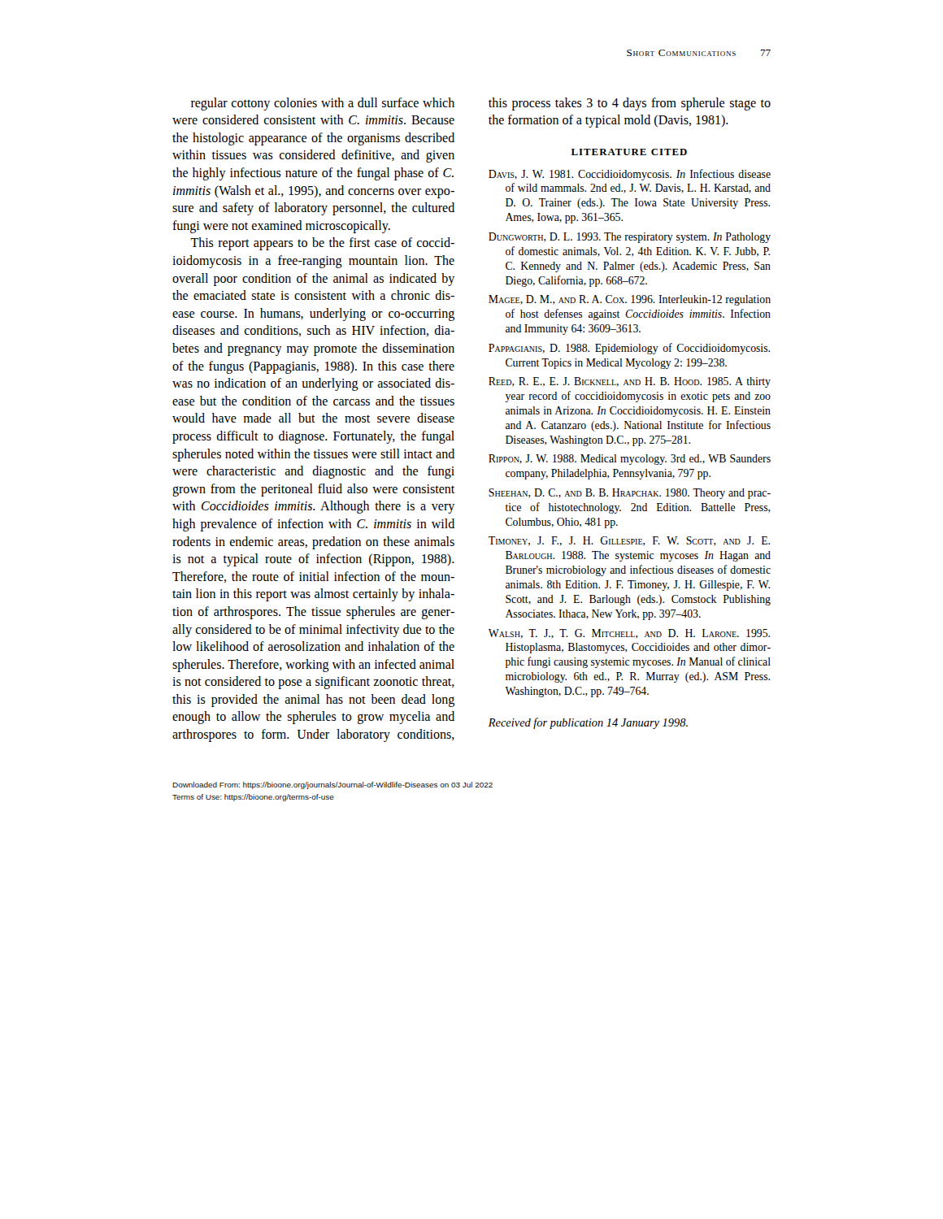Short Communications 77
regular cottony colonies with a dull surface which were considered consistent with C. immitis. Because the histologic appearance of the organisms described within tissues was considered definitive, and given the highly infectious nature of the fungal phase of C. immitis (Walsh et al., 1995), and concerns over exposure and safety of laboratory personnel, the cultured fungi were not examined microscopically.
This report appears to be the first case of coccidioidomycosis in a free-ranging mountain lion. The overall poor condition of the animal as indicated by the emaciated state is consistent with a chronic disease course. In humans, underlying or co-occurring diseases and conditions, such as HIV infection, diabetes and pregnancy may promote the dissemination of the fungus (Pappagianis, 1988). In this case there was no indication of an underlying or associated disease but the condition of the carcass and the tissues would have made all but the most severe disease process difficult to diagnose. Fortunately, the fungal spherules noted within the tissues were still intact and were characteristic and diagnostic and the fungi grown from the peritoneal fluid also were consistent with Coccidioides immitis. Although there is a very high prevalence of infection with C. immitis in wild rodents in endemic areas, predation on these animals is not a typical route of infection (Rippon, 1988). Therefore, the route of initial infection of the mountain lion in this report was almost certainly by inhalation of arthrospores. The tissue spherules are generally considered to be of minimal infectivity due to the low likelihood of aerosolization and inhalation of the spherules. Therefore, working with an infected animal is not considered to pose a significant zoonotic threat, this is provided the animal has not been dead long enough to allow the spherules to grow mycelia and arthrospores to form. Under laboratory conditions, this process takes 3 to 4 days from spherule stage to the formation of a typical mold (Davis, 1981).
Literature Cited
Davis, J. W. 1981. Coccidioidomycosis. In Infectious disease of wild mammals. 2nd ed., J. W. Davis, L. H. Karstad, and D. O. Trainer (eds.). The Iowa State University Press. Ames, Iowa, pp. 361–365.
Dungworth, D. L. 1993. The respiratory system. In Pathology of domestic animals, Vol. 2, 4th Edition. K. V. F. Jubb, P. C. Kennedy and N. Palmer (eds.). Academic Press, San Diego, California, pp. 668–672.
Magee, D. M., and R. A. Cox. 1996. Interleukin-12 regulation of host defenses against Coccidioides immitis. Infection and Immunity 64: 3609–3613.
Pappagianis, D. 1988. Epidemiology of Coccidioidomycosis. Current Topics in Medical Mycology 2: 199–238.
Reed, R. E., E. J. Bicknell, and H. B. Hood. 1985. A thirty year record of coccidioidomycosis in exotic pets and zoo animals in Arizona. In Coccidioidomycosis. H. E. Einstein and A. Catanzaro (eds.). National Institute for Infectious Diseases, Washington D.C., pp. 275–281.
Rippon, J. W. 1988. Medical mycology. 3rd ed., WB Saunders company, Philadelphia, Pennsylvania, 797 pp.
Sheehan, D. C., and B. B. Hrapchak. 1980. Theory and practice of histotechnology. 2nd Edition. Battelle Press, Columbus, Ohio, 481 pp.
Timoney, J. F., J. H. Gillespie, F. W. Scott, and J. E. Barlough. 1988. The systemic mycoses In Hagan and Bruner's microbiology and infectious diseases of domestic animals. 8th Edition. J. F. Timoney, J. H. Gillespie, F. W. Scott, and J. E. Barlough (eds.). Comstock Publishing Associates. Ithaca, New York, pp. 397–403.
Walsh, T. J., T. G. Mitchell, and D. H. Larone. 1995. Histoplasma, Blastomyces, Coccidioides and other dimorphic fungi causing systemic mycoses. In Manual of clinical microbiology. 6th ed., P. R. Murray (ed.). ASM Press. Washington, D.C., pp. 749–764.
Received for publication 14 January 1998.
Downloaded From: https://bioone.org/journals/Journal-of-Wildlife-Diseases on 03 Jul 2022
Terms of Use: https://bioone.org/terms-of-use